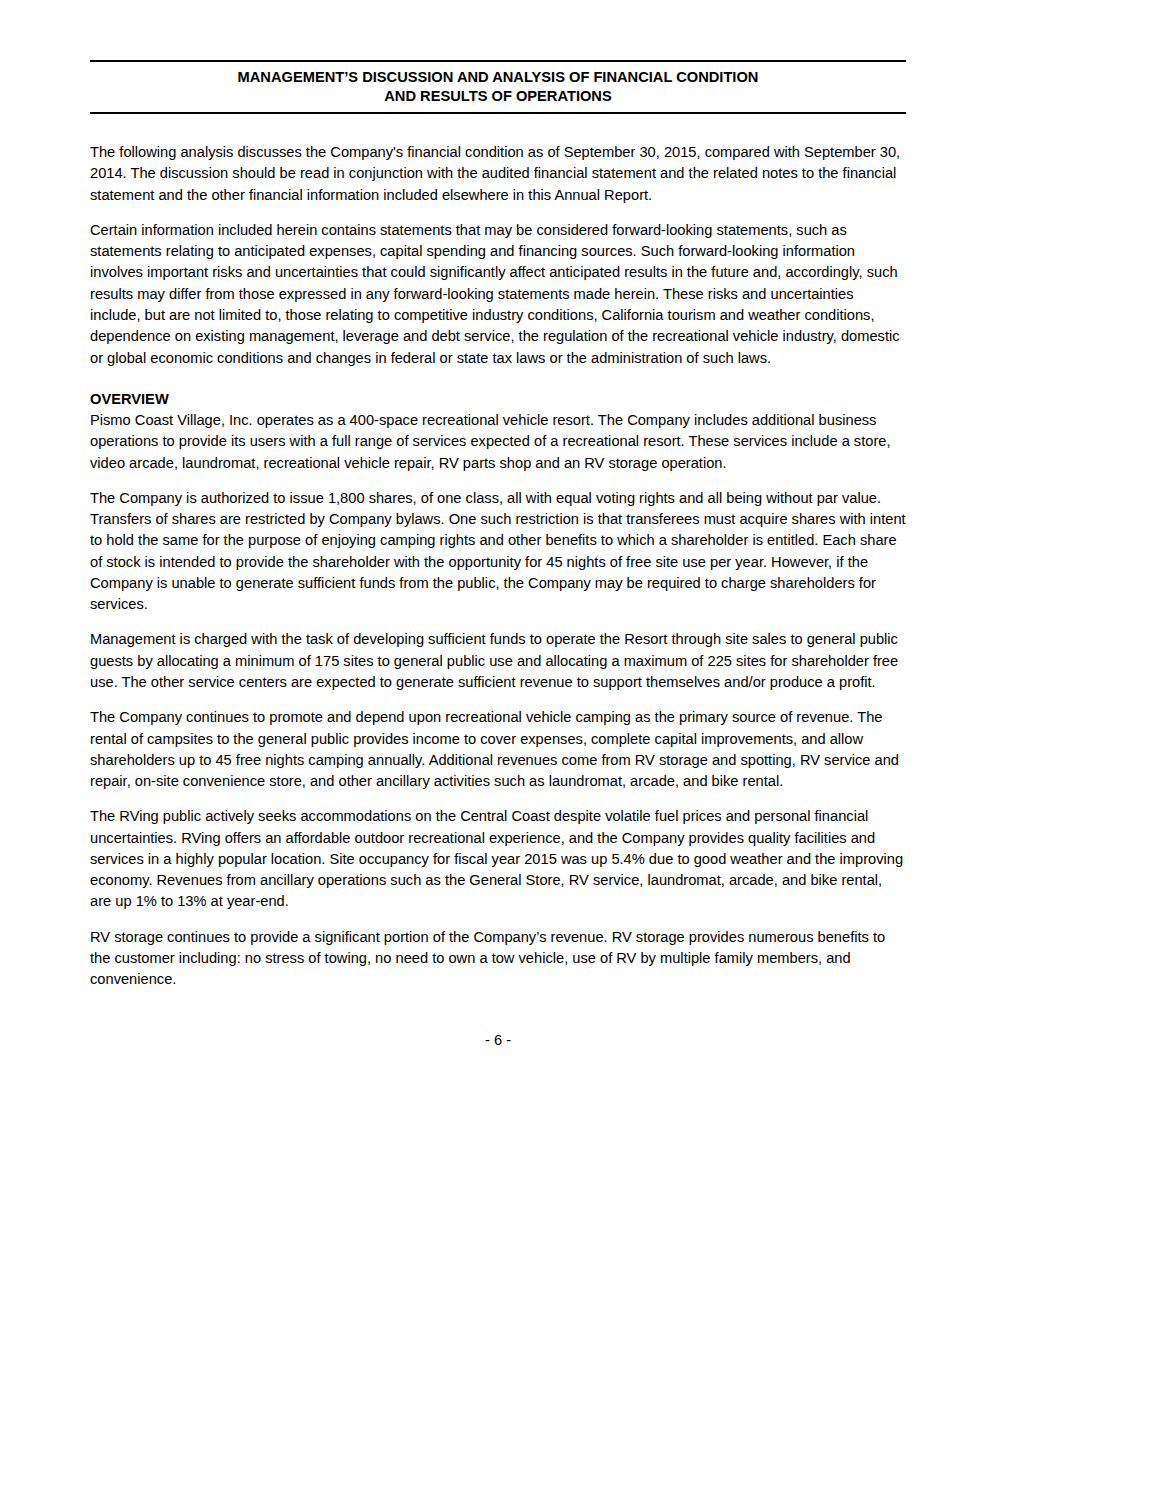MANAGEMENT’S DISCUSSION AND ANALYSIS OF FINANCIAL CONDITION AND RESULTS OF OPERATIONS
The following analysis discusses the Company's financial condition as of September 30, 2015, compared with September 30, 2014. The discussion should be read in conjunction with the audited financial statement and the related notes to the financial statement and the other financial information included elsewhere in this Annual Report.
Certain information included herein contains statements that may be considered forward-looking statements, such as statements relating to anticipated expenses, capital spending and financing sources. Such forward-looking information involves important risks and uncertainties that could significantly affect anticipated results in the future and, accordingly, such results may differ from those expressed in any forward-looking statements made herein. These risks and uncertainties include, but are not limited to, those relating to competitive industry conditions, California tourism and weather conditions, dependence on existing management, leverage and debt service, the regulation of the recreational vehicle industry, domestic or global economic conditions and changes in federal or state tax laws or the administration of such laws.
Overview
Pismo Coast Village, Inc. operates as a 400-space recreational vehicle resort. The Company includes additional business operations to provide its users with a full range of services expected of a recreational resort. These services include a store, video arcade, laundromat, recreational vehicle repair, RV parts shop and an RV storage operation.
The Company is authorized to issue 1,800 shares, of one class, all with equal voting rights and all being without par value. Transfers of shares are restricted by Company bylaws. One such restriction is that transferees must acquire shares with intent to hold the same for the purpose of enjoying camping rights and other benefits to which a shareholder is entitled. Each share of stock is intended to provide the shareholder with the opportunity for 45 nights of free site use per year. However, if the Company is unable to generate sufficient funds from the public, the Company may be required to charge shareholders for services.
Management is charged with the task of developing sufficient funds to operate the Resort through site sales to general public guests by allocating a minimum of 175 sites to general public use and allocating a maximum of 225 sites for shareholder free use. The other service centers are expected to generate sufficient revenue to support themselves and/or produce a profit.
The Company continues to promote and depend upon recreational vehicle camping as the primary source of revenue. The rental of campsites to the general public provides income to cover expenses, complete capital improvements, and allow shareholders up to 45 free nights camping annually. Additional revenues come from RV storage and spotting, RV service and repair, on-site convenience store, and other ancillary activities such as laundromat, arcade, and bike rental.
The RVing public actively seeks accommodations on the Central Coast despite volatile fuel prices and personal financial uncertainties. RVing offers an affordable outdoor recreational experience, and the Company provides quality facilities and services in a highly popular location. Site occupancy for fiscal year 2015 was up 5.4% due to good weather and the improving economy. Revenues from ancillary operations such as the General Store, RV service, laundromat, arcade, and bike rental, are up 1% to 13% at year-end.
RV storage continues to provide a significant portion of the Company’s revenue. RV storage provides numerous benefits to the customer including: no stress of towing, no need to own a tow vehicle, use of RV by multiple family members, and convenience.
- 6 -